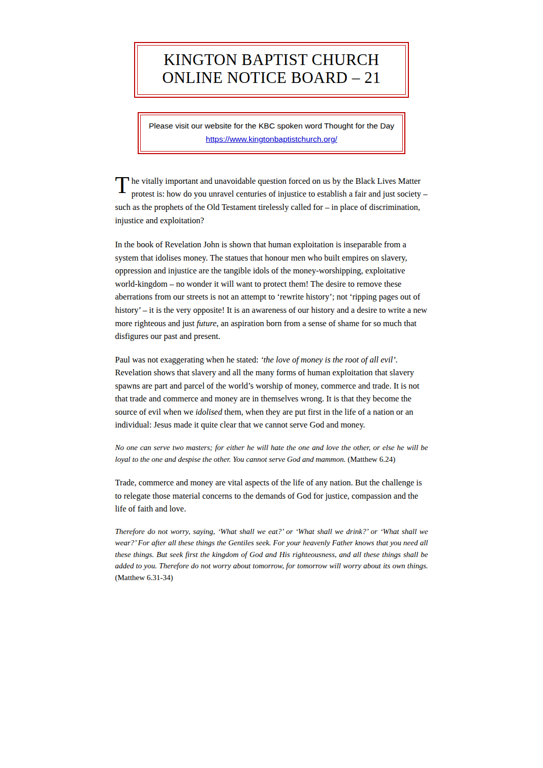KINGTON BAPTIST CHURCH
ONLINE NOTICE BOARD – 21
Please visit our website for the KBC spoken word Thought for the Day
https://www.kingtonbaptistchurch.org/
The vitally important and unavoidable question forced on us by the Black Lives Matter protest is: how do you unravel centuries of injustice to establish a fair and just society – such as the prophets of the Old Testament tirelessly called for – in place of discrimination, injustice and exploitation?
In the book of Revelation John is shown that human exploitation is inseparable from a system that idolises money. The statues that honour men who built empires on slavery, oppression and injustice are the tangible idols of the money-worshipping, exploitative world-kingdom – no wonder it will want to protect them! The desire to remove these aberrations from our streets is not an attempt to ‘rewrite history’; not ‘ripping pages out of history’ – it is the very opposite! It is an awareness of our history and a desire to write a new more righteous and just future, an aspiration born from a sense of shame for so much that disfigures our past and present.
Paul was not exaggerating when he stated: ‘the love of money is the root of all evil’. Revelation shows that slavery and all the many forms of human exploitation that slavery spawns are part and parcel of the world’s worship of money, commerce and trade. It is not that trade and commerce and money are in themselves wrong. It is that they become the source of evil when we idolised them, when they are put first in the life of a nation or an individual: Jesus made it quite clear that we cannot serve God and money.
No one can serve two masters; for either he will hate the one and love the other, or else he will be loyal to the one and despise the other. You cannot serve God and mammon. (Matthew 6.24)
Trade, commerce and money are vital aspects of the life of any nation. But the challenge is to relegate those material concerns to the demands of God for justice, compassion and the life of faith and love.
Therefore do not worry, saying, ‘What shall we eat?’ or ‘What shall we drink?’ or ‘What shall we wear?’ For after all these things the Gentiles seek. For your heavenly Father knows that you need all these things. But seek first the kingdom of God and His righteousness, and all these things shall be added to you. Therefore do not worry about tomorrow, for tomorrow will worry about its own things. (Matthew 6.31-34)